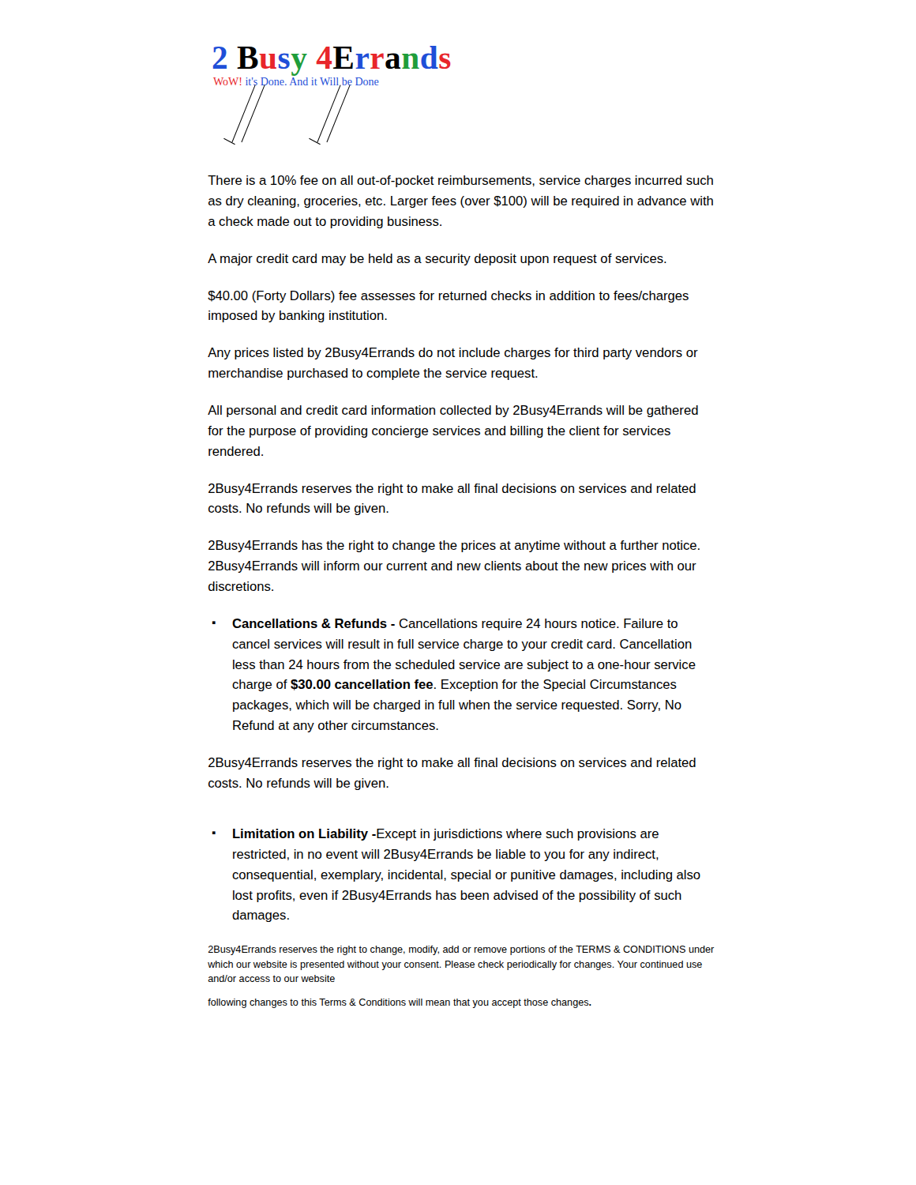2 Busy 4 Errands
WoW! it's Done. And it Will be Done
There is a 10% fee on all out-of-pocket reimbursements, service charges incurred such as dry cleaning, groceries, etc. Larger fees (over $100) will be required in advance with a check made out to providing business.
A major credit card may be held as a security deposit upon request of services.
$40.00 (Forty Dollars) fee assesses for returned checks in addition to fees/charges imposed by banking institution.
Any prices listed by 2Busy4Errands do not include charges for third party vendors or merchandise purchased to complete the service request.
All personal and credit card information collected by 2Busy4Errands will be gathered for the purpose of providing concierge services and billing the client for services rendered.
2Busy4Errands reserves the right to make all final decisions on services and related costs. No refunds will be given.
2Busy4Errands has the right to change the prices at anytime without a further notice. 2Busy4Errands will inform our current and new clients about the new prices with our discretions.
Cancellations & Refunds - Cancellations require 24 hours notice. Failure to cancel services will result in full service charge to your credit card. Cancellation less than 24 hours from the scheduled service are subject to a one-hour service charge of $30.00 cancellation fee. Exception for the Special Circumstances packages, which will be charged in full when the service requested. Sorry, No Refund at any other circumstances.
2Busy4Errands reserves the right to make all final decisions on services and related costs. No refunds will be given.
Limitation on Liability -Except in jurisdictions where such provisions are restricted, in no event will 2Busy4Errands be liable to you for any indirect, consequential, exemplary, incidental, special or punitive damages, including also lost profits, even if 2Busy4Errands has been advised of the possibility of such damages.
2Busy4Errands reserves the right to change, modify, add or remove portions of the TERMS & CONDITIONS under which our website is presented without your consent. Please check periodically for changes. Your continued use and/or access to our website following changes to this Terms & Conditions will mean that you accept those changes.